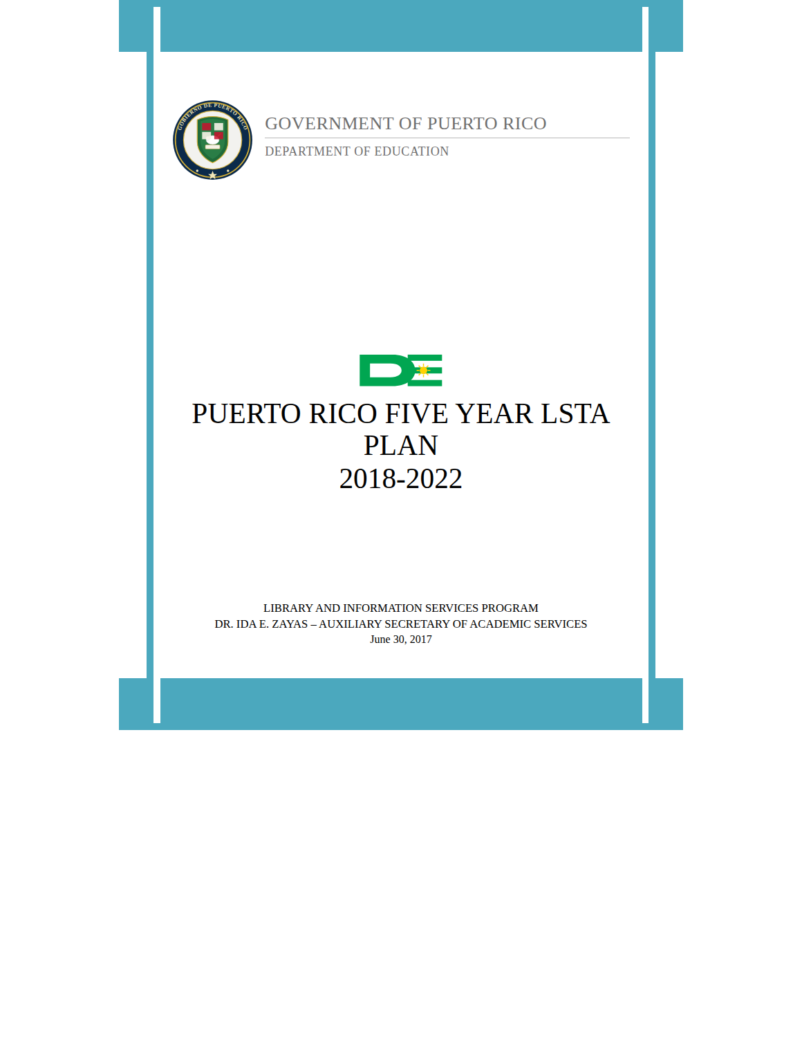GOBIERNO DE PUERTO RICO
GOVERNMENT OF PUERTO RICO
DEPARTMENT OF EDUCATION
PUERTO RICO FIVE YEAR LSTA PLAN
2018-2022
LIBRARY AND INFORMATION SERVICES PROGRAM
DR. IDA E. ZAYAS – AUXILIARY SECRETARY OF ACADEMIC SERVICES
June 30, 2017